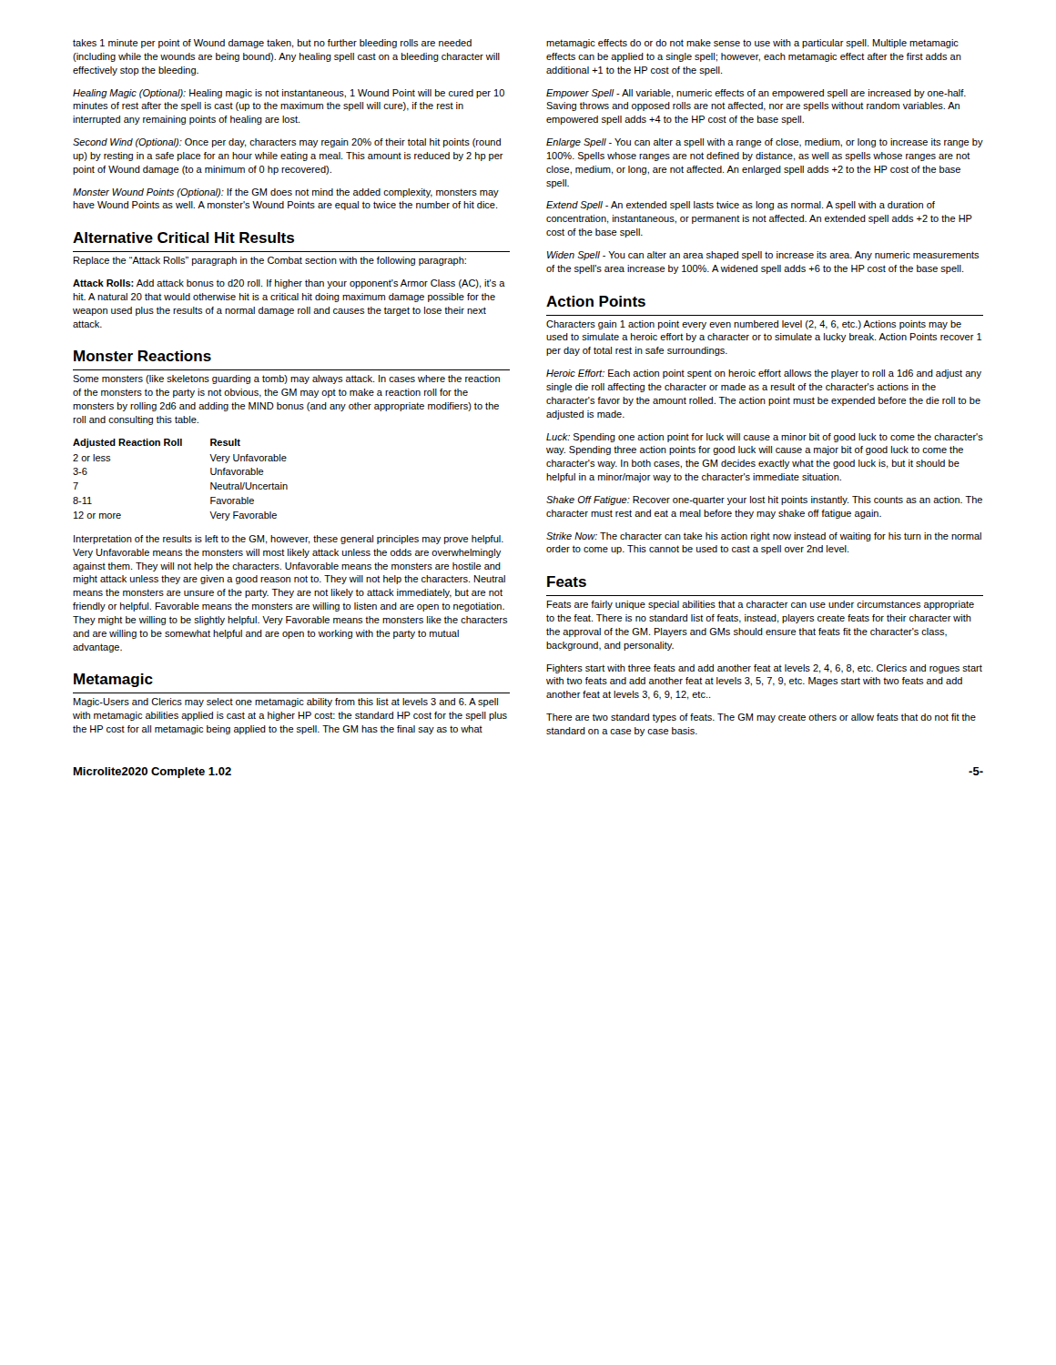takes 1 minute per point of Wound damage taken, but no further bleeding rolls are needed (including while the wounds are being bound). Any healing spell cast on a bleeding character will effectively stop the bleeding.
Healing Magic (Optional): Healing magic is not instantaneous, 1 Wound Point will be cured per 10 minutes of rest after the spell is cast (up to the maximum the spell will cure), if the rest in interrupted any remaining points of healing are lost.
Second Wind (Optional): Once per day, characters may regain 20% of their total hit points (round up) by resting in a safe place for an hour while eating a meal. This amount is reduced by 2 hp per point of Wound damage (to a minimum of 0 hp recovered).
Monster Wound Points (Optional): If the GM does not mind the added complexity, monsters may have Wound Points as well. A monster's Wound Points are equal to twice the number of hit dice.
Alternative Critical Hit Results
Replace the “Attack Rolls” paragraph in the Combat section with the following paragraph:
Attack Rolls: Add attack bonus to d20 roll. If higher than your opponent's Armor Class (AC), it's a hit. A natural 20 that would otherwise hit is a critical hit doing maximum damage possible for the weapon used plus the results of a normal damage roll and causes the target to lose their next attack.
Monster Reactions
Some monsters (like skeletons guarding a tomb) may always attack. In cases where the reaction of the monsters to the party is not obvious, the GM may opt to make a reaction roll for the monsters by rolling 2d6 and adding the MIND bonus (and any other appropriate modifiers) to the roll and consulting this table.
| Adjusted Reaction Roll | Result |
| --- | --- |
| 2 or less | Very Unfavorable |
| 3-6 | Unfavorable |
| 7 | Neutral/Uncertain |
| 8-11 | Favorable |
| 12 or more | Very Favorable |
Interpretation of the results is left to the GM, however, these general principles may prove helpful. Very Unfavorable means the monsters will most likely attack unless the odds are overwhelmingly against them. They will not help the characters. Unfavorable means the monsters are hostile and might attack unless they are given a good reason not to. They will not help the characters. Neutral means the monsters are unsure of the party. They are not likely to attack immediately, but are not friendly or helpful. Favorable means the monsters are willing to listen and are open to negotiation. They might be willing to be slightly helpful. Very Favorable means the monsters like the characters and are willing to be somewhat helpful and are open to working with the party to mutual advantage.
Metamagic
Magic-Users and Clerics may select one metamagic ability from this list at levels 3 and 6. A spell with metamagic abilities applied is cast at a higher HP cost: the standard HP cost for the spell plus the HP cost for all metamagic being applied to the spell. The GM has the final say as to what metamagic effects do or do not make sense to use with a particular spell. Multiple metamagic effects can be applied to a single spell; however, each metamagic effect after the first adds an additional +1 to the HP cost of the spell.
Empower Spell - All variable, numeric effects of an empowered spell are increased by one-half. Saving throws and opposed rolls are not affected, nor are spells without random variables. An empowered spell adds +4 to the HP cost of the base spell.
Enlarge Spell - You can alter a spell with a range of close, medium, or long to increase its range by 100%. Spells whose ranges are not defined by distance, as well as spells whose ranges are not close, medium, or long, are not affected. An enlarged spell adds +2 to the HP cost of the base spell.
Extend Spell - An extended spell lasts twice as long as normal. A spell with a duration of concentration, instantaneous, or permanent is not affected. An extended spell adds +2 to the HP cost of the base spell.
Widen Spell - You can alter an area shaped spell to increase its area. Any numeric measurements of the spell's area increase by 100%. A widened spell adds +6 to the HP cost of the base spell.
Action Points
Characters gain 1 action point every even numbered level (2, 4, 6, etc.) Actions points may be used to simulate a heroic effort by a character or to simulate a lucky break. Action Points recover 1 per day of total rest in safe surroundings.
Heroic Effort: Each action point spent on heroic effort allows the player to roll a 1d6 and adjust any single die roll affecting the character or made as a result of the character's actions in the character's favor by the amount rolled. The action point must be expended before the die roll to be adjusted is made.
Luck: Spending one action point for luck will cause a minor bit of good luck to come the character's way. Spending three action points for good luck will cause a major bit of good luck to come the character's way. In both cases, the GM decides exactly what the good luck is, but it should be helpful in a minor/major way to the character's immediate situation.
Shake Off Fatigue: Recover one-quarter your lost hit points instantly. This counts as an action. The character must rest and eat a meal before they may shake off fatigue again.
Strike Now: The character can take his action right now instead of waiting for his turn in the normal order to come up. This cannot be used to cast a spell over 2nd level.
Feats
Feats are fairly unique special abilities that a character can use under circumstances appropriate to the feat. There is no standard list of feats, instead, players create feats for their character with the approval of the GM. Players and GMs should ensure that feats fit the character's class, background, and personality.
Fighters start with three feats and add another feat at levels 2, 4, 6, 8, etc. Clerics and rogues start with two feats and add another feat at levels 3, 5, 7, 9, etc. Mages start with two feats and add another feat at levels 3, 6, 9, 12, etc..
There are two standard types of feats. The GM may create others or allow feats that do not fit the standard on a case by case basis.
Microlite2020 Complete 1.02 -5-